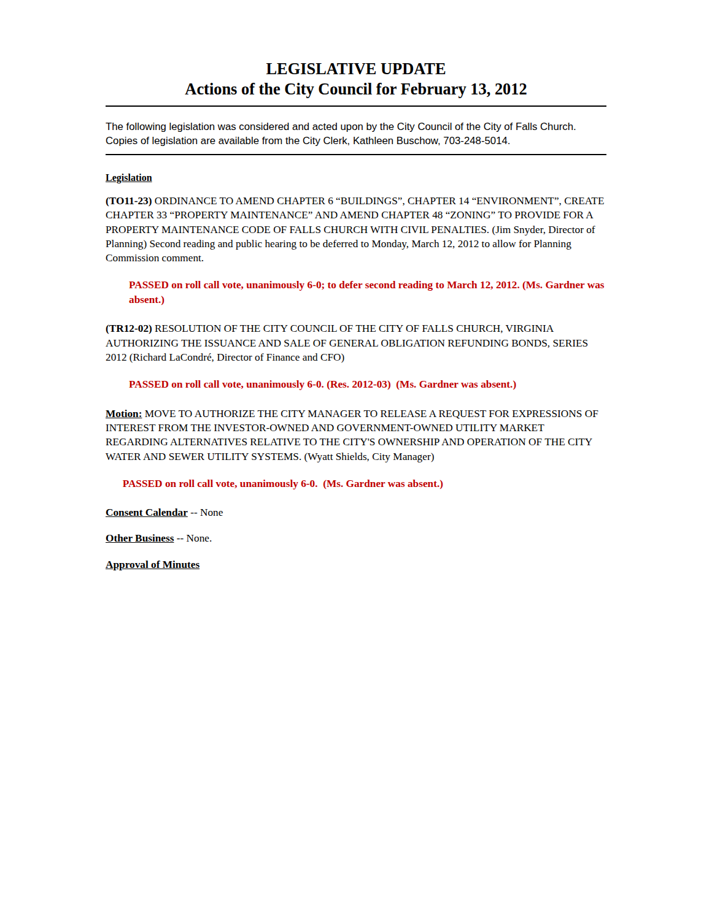LEGISLATIVE UPDATE
Actions of the City Council for February 13, 2012
The following legislation was considered and acted upon by the City Council of the City of Falls Church. Copies of legislation are available from the City Clerk, Kathleen Buschow, 703-248-5014.
Legislation
(TO11-23) ORDINANCE TO AMEND CHAPTER 6 “BUILDINGS”, CHAPTER 14 “ENVIRONMENT”, CREATE CHAPTER 33 “PROPERTY MAINTENANCE” AND AMEND CHAPTER 48 “ZONING” TO PROVIDE FOR A PROPERTY MAINTENANCE CODE OF FALLS CHURCH WITH CIVIL PENALTIES. (Jim Snyder, Director of Planning) Second reading and public hearing to be deferred to Monday, March 12, 2012 to allow for Planning Commission comment.
PASSED on roll call vote, unanimously 6-0; to defer second reading to March 12, 2012. (Ms. Gardner was absent.)
(TR12-02) RESOLUTION OF THE CITY COUNCIL OF THE CITY OF FALLS CHURCH, VIRGINIA AUTHORIZING THE ISSUANCE AND SALE OF GENERAL OBLIGATION REFUNDING BONDS, SERIES 2012 (Richard LaCondré, Director of Finance and CFO)
PASSED on roll call vote, unanimously 6-0. (Res. 2012-03) (Ms. Gardner was absent.)
Motion: MOVE TO AUTHORIZE THE CITY MANAGER TO RELEASE A REQUEST FOR EXPRESSIONS OF INTEREST FROM THE INVESTOR-OWNED AND GOVERNMENT-OWNED UTILITY MARKET REGARDING ALTERNATIVES RELATIVE TO THE CITY'S OWNERSHIP AND OPERATION OF THE CITY WATER AND SEWER UTILITY SYSTEMS. (Wyatt Shields, City Manager)
PASSED on roll call vote, unanimously 6-0. (Ms. Gardner was absent.)
Consent Calendar -- None
Other Business -- None.
Approval of Minutes